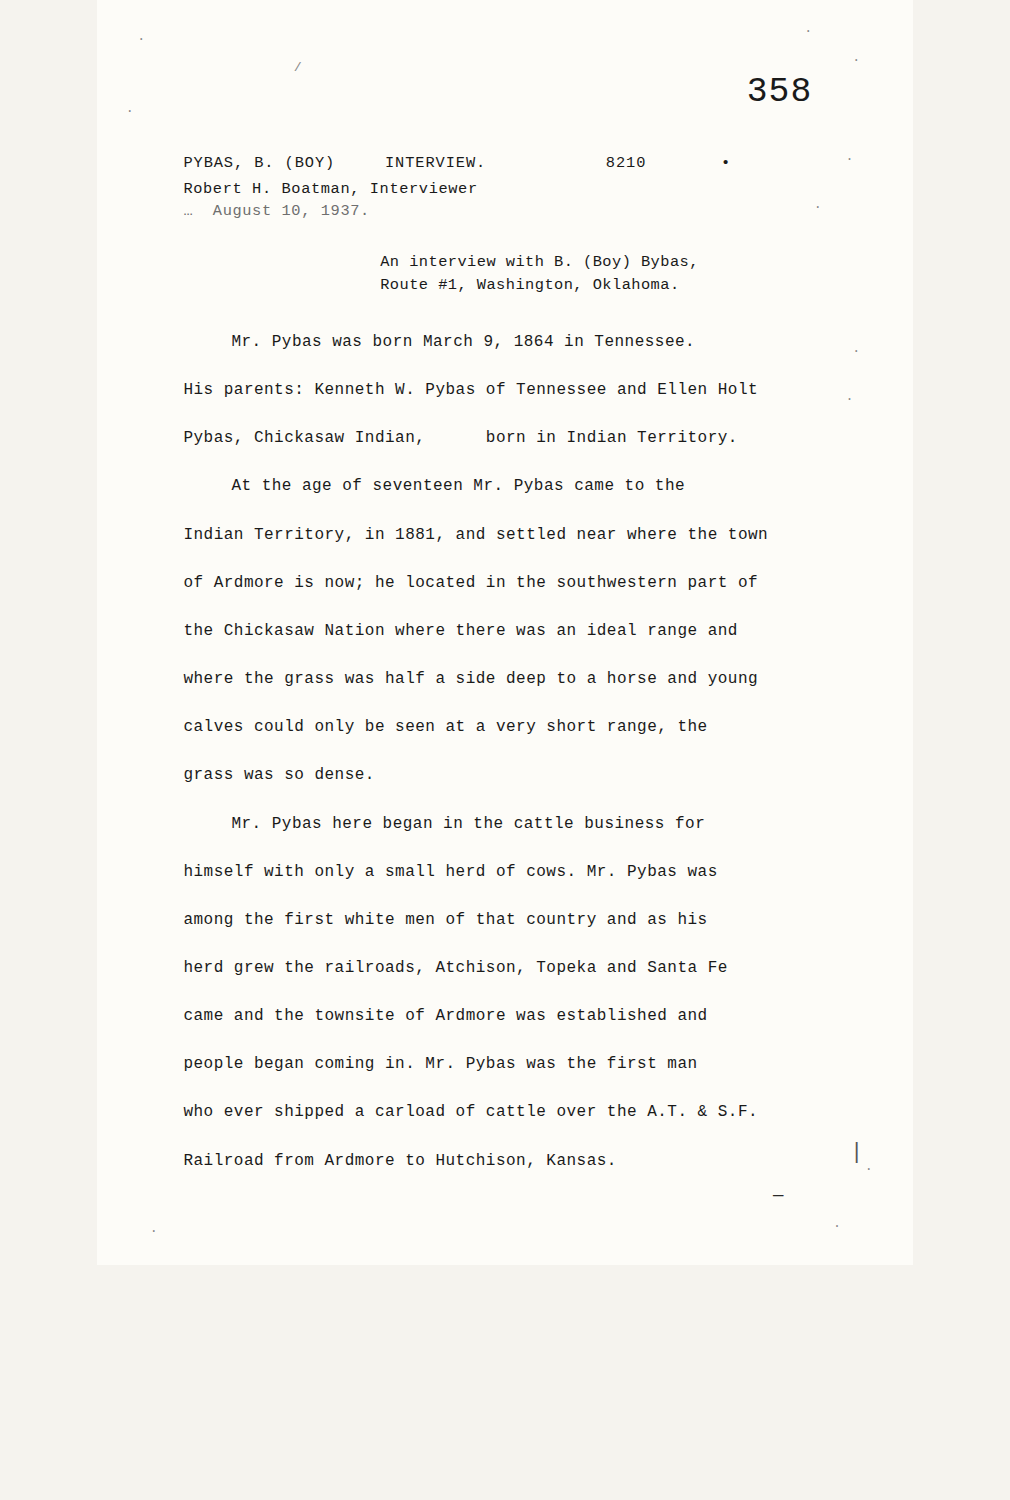. . . / . . . . . . . .
358
PYBAS, B. (BOY) INTERVIEW. 8210 •
Robert H. Boatman, Interviewer
… August 10, 1937.
An interview with B. (Boy) Bybas,
Route #1, Washington, Oklahoma.
Mr. Pybas was born March 9, 1864 in Tennessee.
His parents: Kenneth W. Pybas of Tennessee and Ellen Holt
Pybas, Chickasaw Indian, born in Indian Territory.
At the age of seventeen Mr. Pybas came to the
Indian Territory, in 1881, and settled near where the town
of Ardmore is now; he located in the southwestern part of
the Chickasaw Nation where there was an ideal range and
where the grass was half a side deep to a horse and young
calves could only be seen at a very short range, the
grass was so dense.
Mr. Pybas here began in the cattle business for
himself with only a small herd of cows. Mr. Pybas was
among the first white men of that country and as his
herd grew the railroads, Atchison, Topeka and Santa Fe
came and the townsite of Ardmore was established and
people began coming in. Mr. Pybas was the first man
who ever shipped a carload of cattle over the A.T. & S.F.
Railroad from Ardmore to Hutchison, Kansas.
|
—